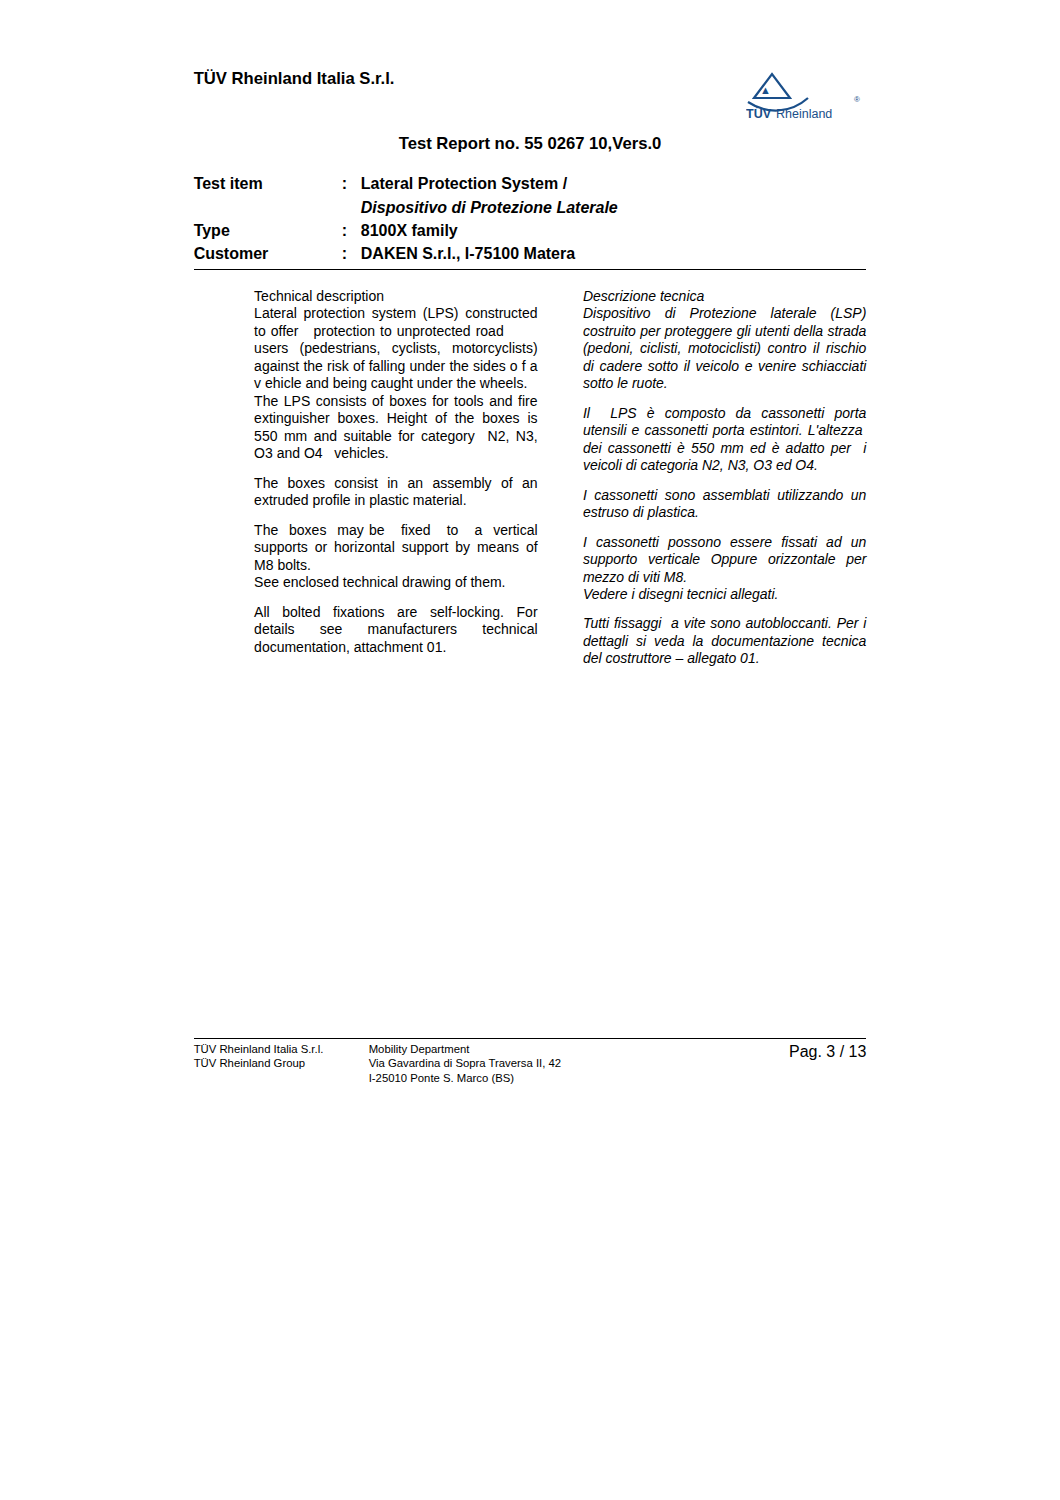TÜV Rheinland Italia S.r.l.
▲ TÜV Rheinland ®
Test Report no. 55 0267 10,Vers.0
| Test item | : | Lateral Protection System / |
| | | Dispositivo di Protezione Laterale |
| Type | : | 8100X family |
| Customer | : | DAKEN S.r.l., I-75100 Matera |
Technical description
Lateral protection system (LPS) constructed to offer protection to unprotected road users (pedestrians, cyclists, motorcyclists) against the risk of falling under the sides o f a v ehicle and being caught under the wheels.
The LPS consists of boxes for tools and fire extinguisher boxes. Height of the boxes is 550 mm and suitable for category N2, N3, O3 and O4 vehicles.
The boxes consist in an assembly of an extruded profile in plastic material.
The boxes may be fixed to a vertical supports or horizontal support by means of M8 bolts.
See enclosed technical drawing of them.
All bolted fixations are self-locking. For details see manufacturers technical documentation, attachment 01.
Descrizione tecnica
Dispositivo di Protezione laterale (LSP) costruito per proteggere gli utenti della strada (pedoni, ciclisti, motociclisti) contro il rischio di cadere sotto il veicolo e venire schiacciati sotto le ruote.
Il LPS è composto da cassonetti porta utensili e cassonetti porta estintori. L'altezza dei cassonetti è 550 mm ed è adatto per i veicoli di categoria N2, N3, O3 ed O4.
I cassonetti sono assemblati utilizzando un estruso di plastica.
I cassonetti possono essere fissati ad un supporto verticale Oppure orizzontale per mezzo di viti M8.
Vedere i disegni tecnici allegati.
Tutti fissaggi a vite sono autobloccanti. Per i dettagli si veda la documentazione tecnica del costruttore – allegato 01.
TÜV Rheinland Italia S.r.l.
TÜV Rheinland Group
Mobility Department
Via Gavardina di Sopra Traversa II, 42
I-25010 Ponte S. Marco (BS)
Pag. 3 / 13